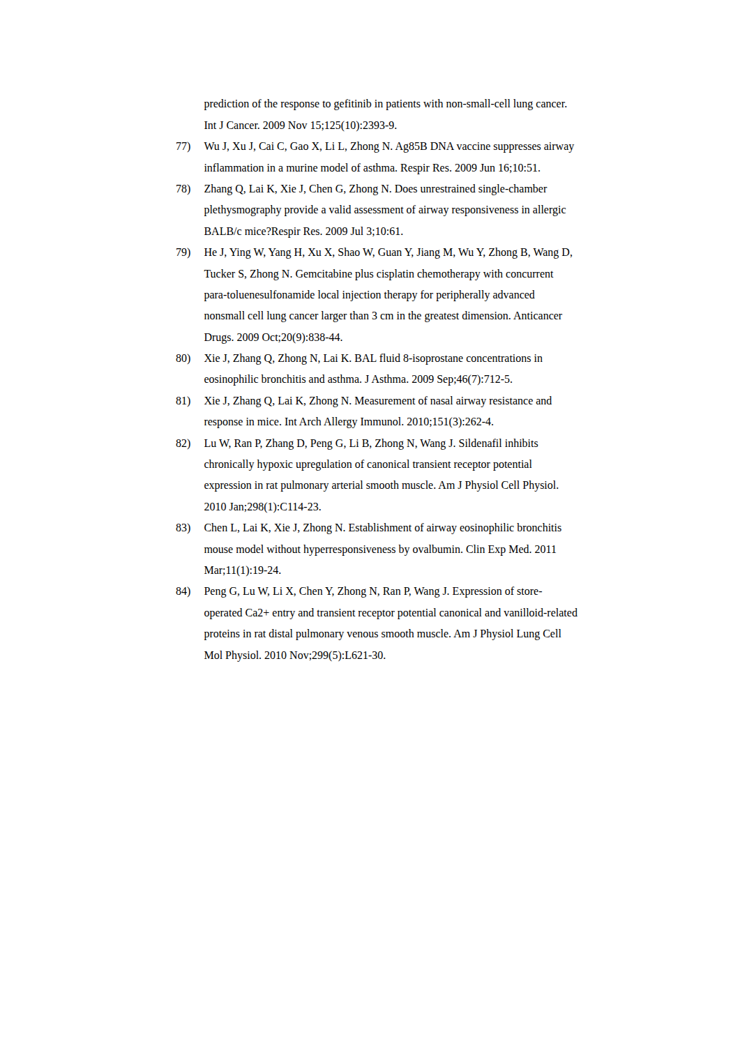prediction of the response to gefitinib in patients with non-small-cell lung cancer. Int J Cancer. 2009 Nov 15;125(10):2393-9.
77) Wu J, Xu J, Cai C, Gao X, Li L, Zhong N. Ag85B DNA vaccine suppresses airway inflammation in a murine model of asthma. Respir Res. 2009 Jun 16;10:51.
78) Zhang Q, Lai K, Xie J, Chen G, Zhong N. Does unrestrained single-chamber plethysmography provide a valid assessment of airway responsiveness in allergic BALB/c mice?Respir Res. 2009 Jul 3;10:61.
79) He J, Ying W, Yang H, Xu X, Shao W, Guan Y, Jiang M, Wu Y, Zhong B, Wang D, Tucker S, Zhong N. Gemcitabine plus cisplatin chemotherapy with concurrent para-toluenesulfonamide local injection therapy for peripherally advanced nonsmall cell lung cancer larger than 3 cm in the greatest dimension. Anticancer Drugs. 2009 Oct;20(9):838-44.
80) Xie J, Zhang Q, Zhong N, Lai K. BAL fluid 8-isoprostane concentrations in eosinophilic bronchitis and asthma. J Asthma. 2009 Sep;46(7):712-5.
81) Xie J, Zhang Q, Lai K, Zhong N. Measurement of nasal airway resistance and response in mice. Int Arch Allergy Immunol. 2010;151(3):262-4.
82) Lu W, Ran P, Zhang D, Peng G, Li B, Zhong N, Wang J. Sildenafil inhibits chronically hypoxic upregulation of canonical transient receptor potential expression in rat pulmonary arterial smooth muscle. Am J Physiol Cell Physiol. 2010 Jan;298(1):C114-23.
83) Chen L, Lai K, Xie J, Zhong N. Establishment of airway eosinophilic bronchitis mouse model without hyperresponsiveness by ovalbumin. Clin Exp Med. 2011 Mar;11(1):19-24.
84) Peng G, Lu W, Li X, Chen Y, Zhong N, Ran P, Wang J. Expression of store-operated Ca2+ entry and transient receptor potential canonical and vanilloid-related proteins in rat distal pulmonary venous smooth muscle. Am J Physiol Lung Cell Mol Physiol. 2010 Nov;299(5):L621-30.